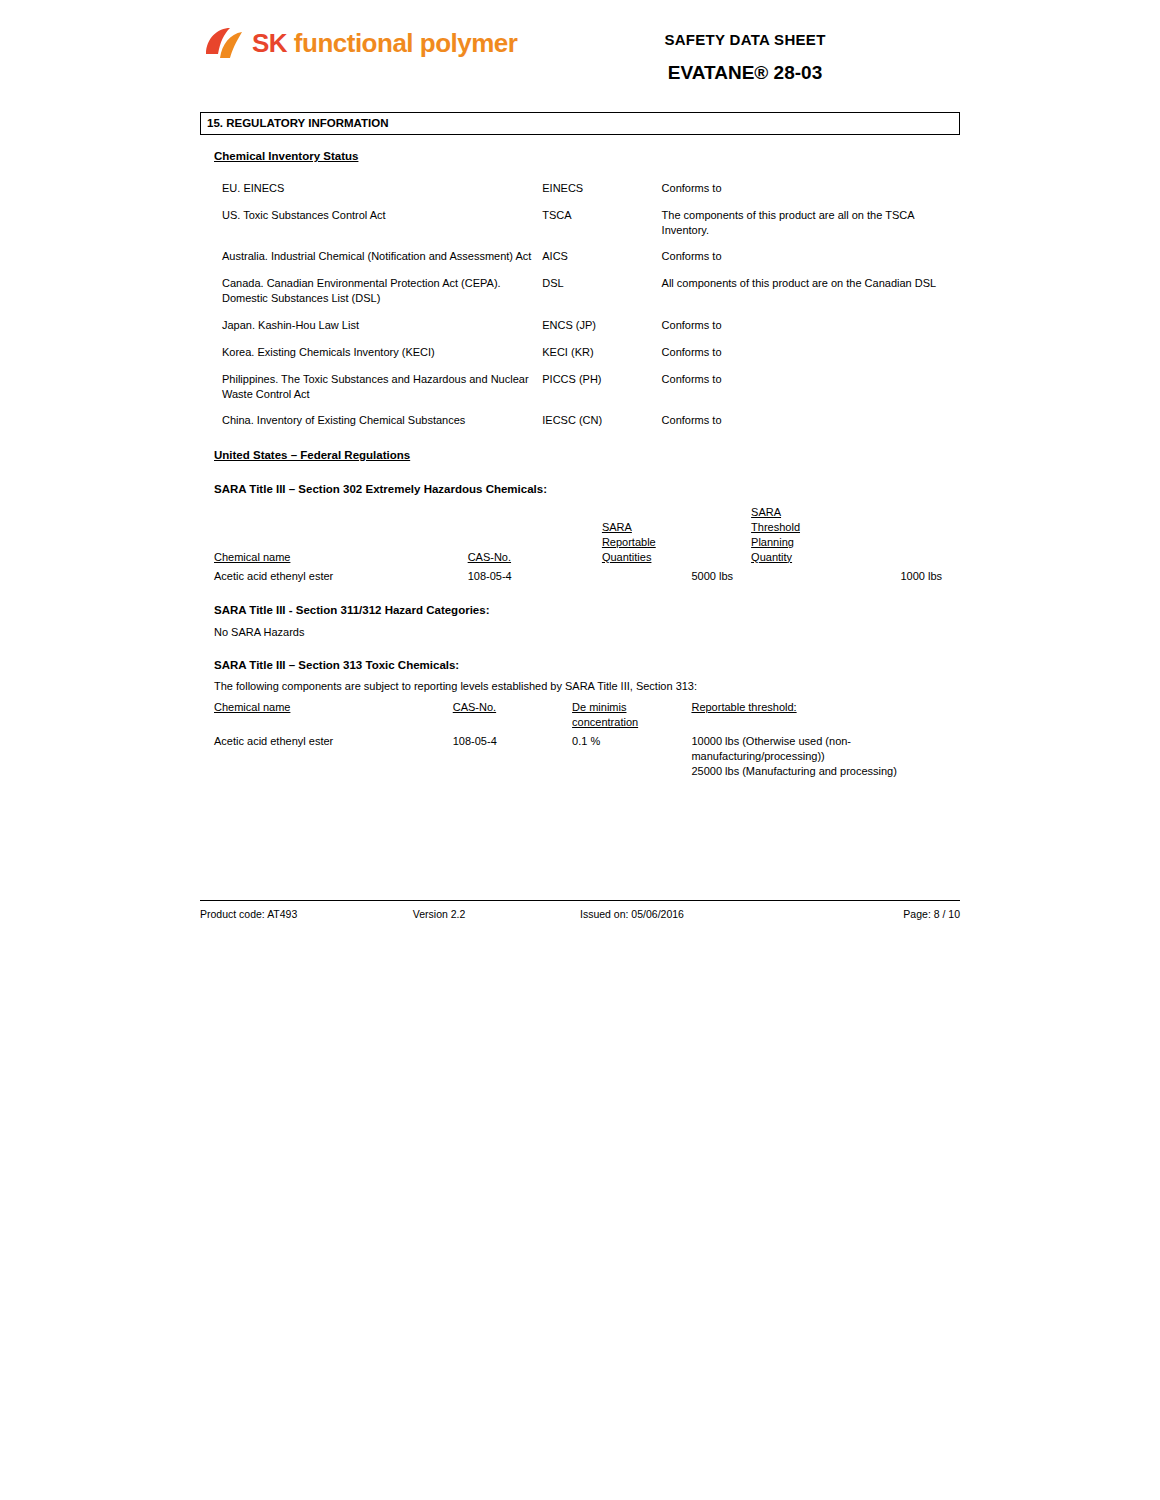SK functional polymer
SAFETY DATA SHEET
EVATANE® 28-03
15. REGULATORY INFORMATION
Chemical Inventory Status
| EU. EINECS | EINECS | Conforms to |
| US. Toxic Substances Control Act | TSCA | The components of this product are all on the TSCA Inventory. |
| Australia. Industrial Chemical (Notification and Assessment) Act | AICS | Conforms to |
| Canada. Canadian Environmental Protection Act (CEPA). Domestic Substances List (DSL) | DSL | All components of this product are on the Canadian DSL |
| Japan. Kashin-Hou Law List | ENCS (JP) | Conforms to |
| Korea. Existing Chemicals Inventory (KECI) | KECI (KR) | Conforms to |
| Philippines. The Toxic Substances and Hazardous and Nuclear Waste Control Act | PICCS (PH) | Conforms to |
| China. Inventory of Existing Chemical Substances | IECSC (CN) | Conforms to |
United States – Federal Regulations
SARA Title III – Section 302 Extremely Hazardous Chemicals:
| Chemical name | CAS-No. | SARA Reportable Quantities | SARA Threshold Planning Quantity |
| --- | --- | --- | --- |
| Acetic acid ethenyl ester | 108-05-4 | 5000 lbs | 1000 lbs |
SARA Title III - Section 311/312 Hazard Categories:
No SARA Hazards
SARA Title III – Section 313 Toxic Chemicals:
The following components are subject to reporting levels established by SARA Title III, Section 313:
| Chemical name | CAS-No. | De minimis concentration | Reportable threshold: |
| --- | --- | --- | --- |
| Acetic acid ethenyl ester | 108-05-4 | 0.1 % | 10000 lbs (Otherwise used (non-manufacturing/processing)) 25000 lbs (Manufacturing and processing) |
| Product code: AT493 | Version 2.2 | Issued on: 05/06/2016 | Page: 8 / 10 |